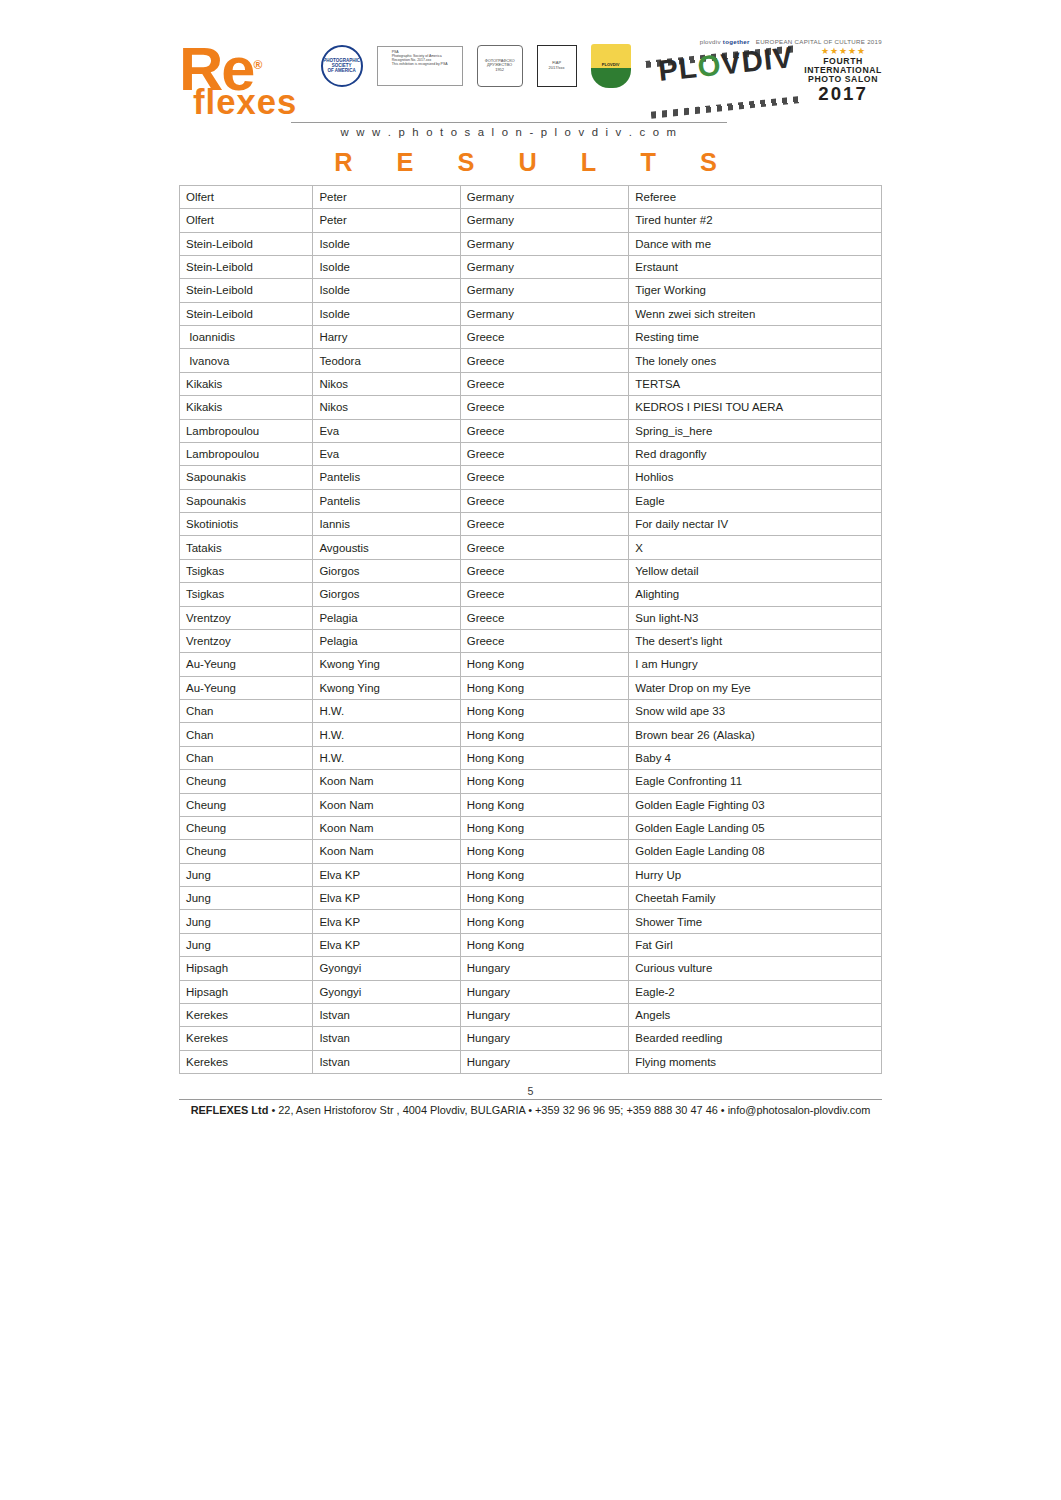Re® flexes
PHOTOGRAPHIC
SOCIETY
OF AMERICA
PSA
Photographic Society of America
Recognition No. 2017-xxx
This exhibition is recognized by PSA
ФОТОГРАФСКО
ДРУЖЕСТВО
1952
FIAP
2017/xxx
PLOVDIV
plovdiv together EUROPEAN CAPITAL OF CULTURE 2019
PLOVDIV
★★★★★
FOURTH
INTERNATIONAL
PHOTO SALON
2017
w w w . p h o t o s a l o n - p l o v d i v . c o m
R E S U L T S
| Olfert | Peter | Germany | Referee |
| Olfert | Peter | Germany | Tired hunter #2 |
| Stein-Leibold | Isolde | Germany | Dance with me |
| Stein-Leibold | Isolde | Germany | Erstaunt |
| Stein-Leibold | Isolde | Germany | Tiger Working |
| Stein-Leibold | Isolde | Germany | Wenn zwei sich streiten |
| Ioannidis | Harry | Greece | Resting time |
| Ivanova | Teodora | Greece | The lonely ones |
| Kikakis | Nikos | Greece | TERTSA |
| Kikakis | Nikos | Greece | KEDROS I PIESI TOU AERA |
| Lambropoulou | Eva | Greece | Spring_is_here |
| Lambropoulou | Eva | Greece | Red dragonfly |
| Sapounakis | Pantelis | Greece | Hohlios |
| Sapounakis | Pantelis | Greece | Eagle |
| Skotiniotis | Iannis | Greece | For daily nectar IV |
| Tatakis | Avgoustis | Greece | X |
| Tsigkas | Giorgos | Greece | Yellow detail |
| Tsigkas | Giorgos | Greece | Alighting |
| Vrentzoy | Pelagia | Greece | Sun light-N3 |
| Vrentzoy | Pelagia | Greece | The desert's light |
| Au-Yeung | Kwong Ying | Hong Kong | I am Hungry |
| Au-Yeung | Kwong Ying | Hong Kong | Water Drop on my Eye |
| Chan | H.W. | Hong Kong | Snow wild ape 33 |
| Chan | H.W. | Hong Kong | Brown bear 26 (Alaska) |
| Chan | H.W. | Hong Kong | Baby 4 |
| Cheung | Koon Nam | Hong Kong | Eagle Confronting 11 |
| Cheung | Koon Nam | Hong Kong | Golden Eagle Fighting 03 |
| Cheung | Koon Nam | Hong Kong | Golden Eagle Landing 05 |
| Cheung | Koon Nam | Hong Kong | Golden Eagle Landing 08 |
| Jung | Elva KP | Hong Kong | Hurry Up |
| Jung | Elva KP | Hong Kong | Cheetah Family |
| Jung | Elva KP | Hong Kong | Shower Time |
| Jung | Elva KP | Hong Kong | Fat Girl |
| Hipsagh | Gyongyi | Hungary | Curious vulture |
| Hipsagh | Gyongyi | Hungary | Eagle-2 |
| Kerekes | Istvan | Hungary | Angels |
| Kerekes | Istvan | Hungary | Bearded reedling |
| Kerekes | Istvan | Hungary | Flying moments |
5
REFLEXES Ltd • 22, Asen Hristoforov Str , 4004 Plovdiv, BULGARIA • +359 32 96 96 95; +359 888 30 47 46 • info@photosalon-plovdiv.com